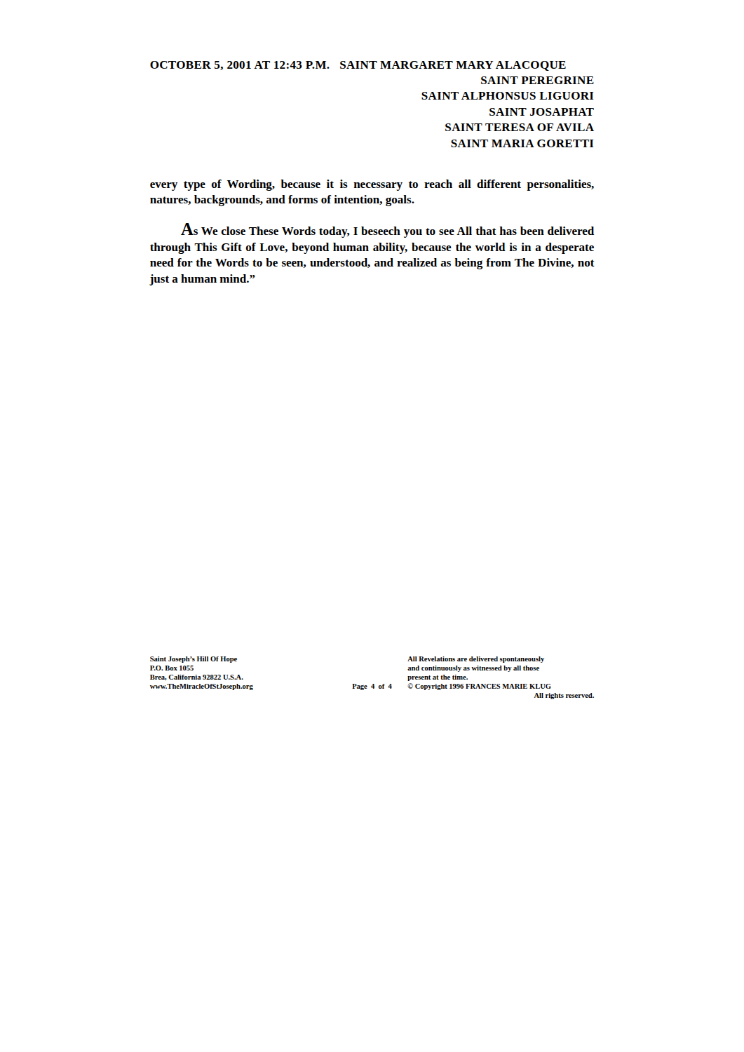OCTOBER 5, 2001 AT 12:43 P.M. SAINT MARGARET MARY ALACOQUE SAINT PEREGRINE SAINT ALPHONSUS LIGUORI SAINT JOSAPHAT SAINT TERESA OF AVILA SAINT MARIA GORETTI
every type of Wording, because it is necessary to reach all different personalities, natures, backgrounds, and forms of intention, goals.
As We close These Words today, I beseech you to see All that has been delivered through This Gift of Love, beyond human ability, because the world is in a desperate need for the Words to be seen, understood, and realized as being from The Divine, not just a human mind.”
| Saint Joseph’s Hill Of Hope | | All Revelations are delivered spontaneously |
| P.O. Box 1055 | | and continuously as witnessed by all those |
| Brea, California 92822 U.S.A. | | present at the time. |
| www.TheMiracleOfStJoseph.org | Page 4 of 4 | © Copyright 1996 FRANCES MARIE KLUG |
| | | All rights reserved. |